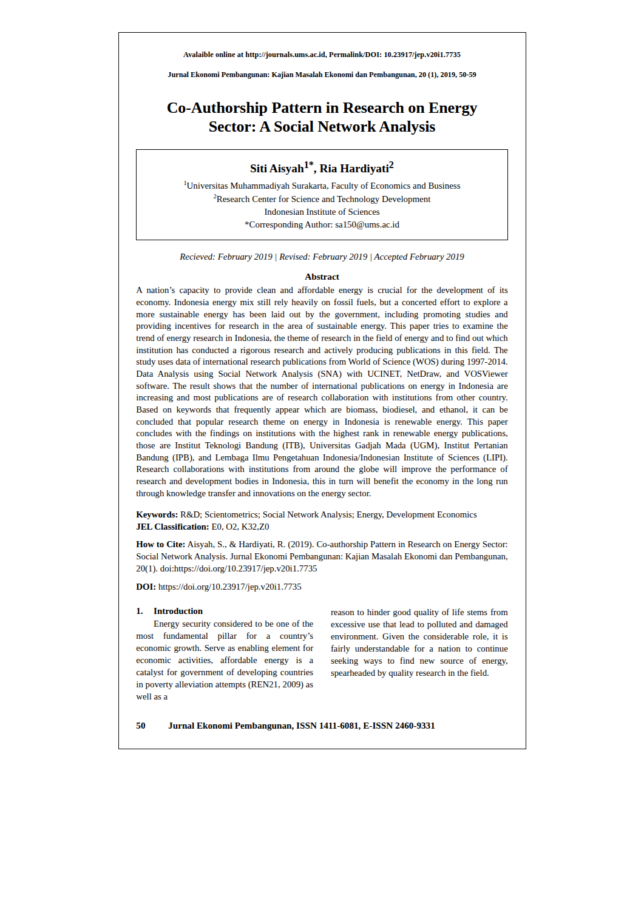Avalaible online at http://journals.ums.ac.id, Permalink/DOI: 10.23917/jep.v20i1.7735
Jurnal Ekonomi Pembangunan: Kajian Masalah Ekonomi dan Pembangunan, 20 (1), 2019, 50-59
Co-Authorship Pattern in Research on Energy Sector: A Social Network Analysis
Siti Aisyah1*, Ria Hardiyati2
1Universitas Muhammadiyah Surakarta, Faculty of Economics and Business
2Research Center for Science and Technology Development
Indonesian Institute of Sciences
*Corresponding Author: sa150@ums.ac.id
Recieved: February 2019 | Revised: February 2019 | Accepted February 2019
Abstract
A nation’s capacity to provide clean and affordable energy is crucial for the development of its economy. Indonesia energy mix still rely heavily on fossil fuels, but a concerted effort to explore a more sustainable energy has been laid out by the government, including promoting studies and providing incentives for research in the area of sustainable energy. This paper tries to examine the trend of energy research in Indonesia, the theme of research in the field of energy and to find out which institution has conducted a rigorous research and actively producing publications in this field. The study uses data of international research publications from World of Science (WOS) during 1997-2014. Data Analysis using Social Network Analysis (SNA) with UCINET, NetDraw, and VOSViewer software. The result shows that the number of international publications on energy in Indonesia are increasing and most publications are of research collaboration with institutions from other country. Based on keywords that frequently appear which are biomass, biodiesel, and ethanol, it can be concluded that popular research theme on energy in Indonesia is renewable energy. This paper concludes with the findings on institutions with the highest rank in renewable energy publications, those are Institut Teknologi Bandung (ITB), Universitas Gadjah Mada (UGM), Institut Pertanian Bandung (IPB), and Lembaga Ilmu Pengetahuan Indonesia/Indonesian Institute of Sciences (LIPI). Research collaborations with institutions from around the globe will improve the performance of research and development bodies in Indonesia, this in turn will benefit the economy in the long run through knowledge transfer and innovations on the energy sector.
Keywords: R&D; Scientometrics; Social Network Analysis; Energy, Development Economics
JEL Classification: E0, O2, K32,Z0
How to Cite: Aisyah, S., & Hardiyati, R. (2019). Co-authorship Pattern in Research on Energy Sector: Social Network Analysis. Jurnal Ekonomi Pembangunan: Kajian Masalah Ekonomi dan Pembangunan, 20(1). doi:https://doi.org/10.23917/jep.v20i1.7735
DOI: https://doi.org/10.23917/jep.v20i1.7735
1. Introduction
Energy security considered to be one of the most fundamental pillar for a country’s economic growth. Serve as enabling element for economic activities, affordable energy is a catalyst for government of developing countries in poverty alleviation attempts (REN21, 2009) as well as a
reason to hinder good quality of life stems from excessive use that lead to polluted and damaged environment. Given the considerable role, it is fairly understandable for a nation to continue seeking ways to find new source of energy, spearheaded by quality research in the field.
50 Jurnal Ekonomi Pembangunan, ISSN 1411-6081, E-ISSN 2460-9331